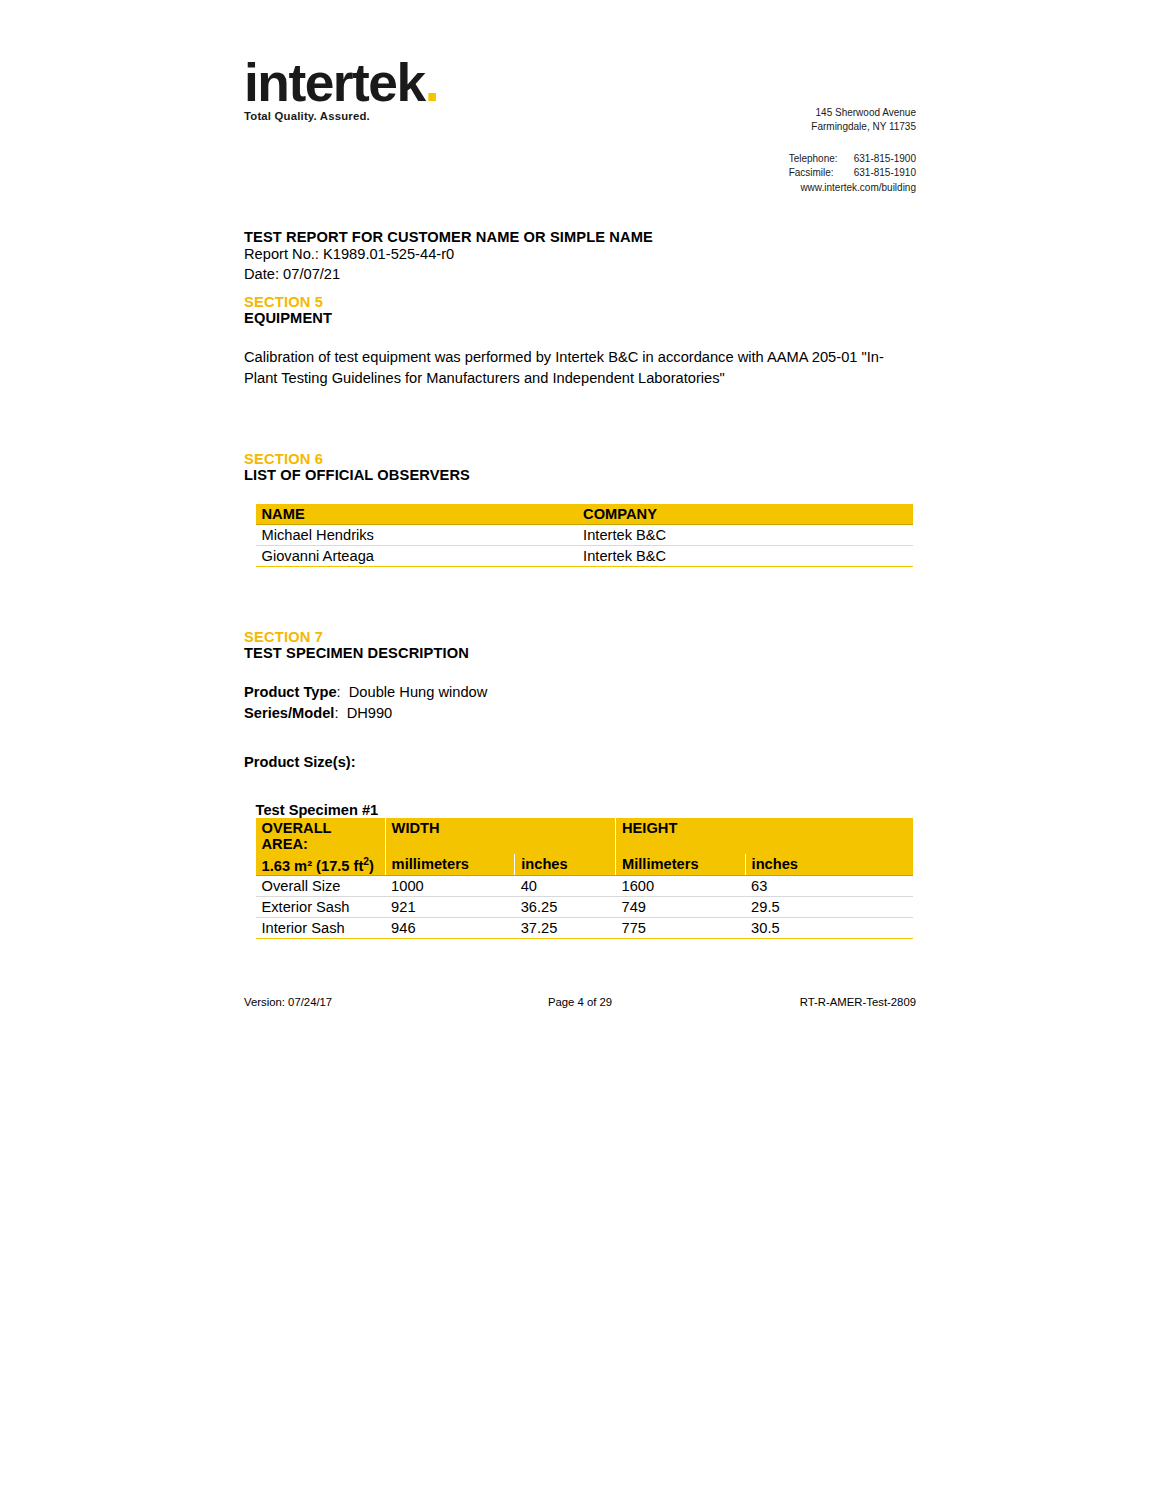intertek.
Total Quality. Assured.
145 Sherwood Avenue
Farmingdale, NY 11735
Telephone: 631-815-1900
Facsimile: 631-815-1910
www.intertek.com/building
TEST REPORT FOR CUSTOMER NAME OR SIMPLE NAME
Report No.: K1989.01-525-44-r0
Date: 07/07/21
SECTION 5
EQUIPMENT
Calibration of test equipment was performed by Intertek B&C in accordance with AAMA 205-01 "In-Plant Testing Guidelines for Manufacturers and Independent Laboratories"
SECTION 6
LIST OF OFFICIAL OBSERVERS
| NAME | COMPANY |
| --- | --- |
| Michael Hendriks | Intertek B&C |
| Giovanni Arteaga | Intertek B&C |
SECTION 7
TEST SPECIMEN DESCRIPTION
Product Type: Double Hung window
Series/Model: DH990
Product Size(s):
Test Specimen #1
| OVERALL AREA: | WIDTH | HEIGHT |
| --- | --- | --- |
| 1.63 m² (17.5 ft 2 ) | millimeters | inches | Millimeters | inches |
| Overall Size | 1000 | 40 | 1600 | 63 |
| Exterior Sash | 921 | 36.25 | 749 | 29.5 |
| Interior Sash | 946 | 37.25 | 775 | 30.5 |
Version: 07/24/17
Page 4 of 29
RT-R-AMER-Test-2809